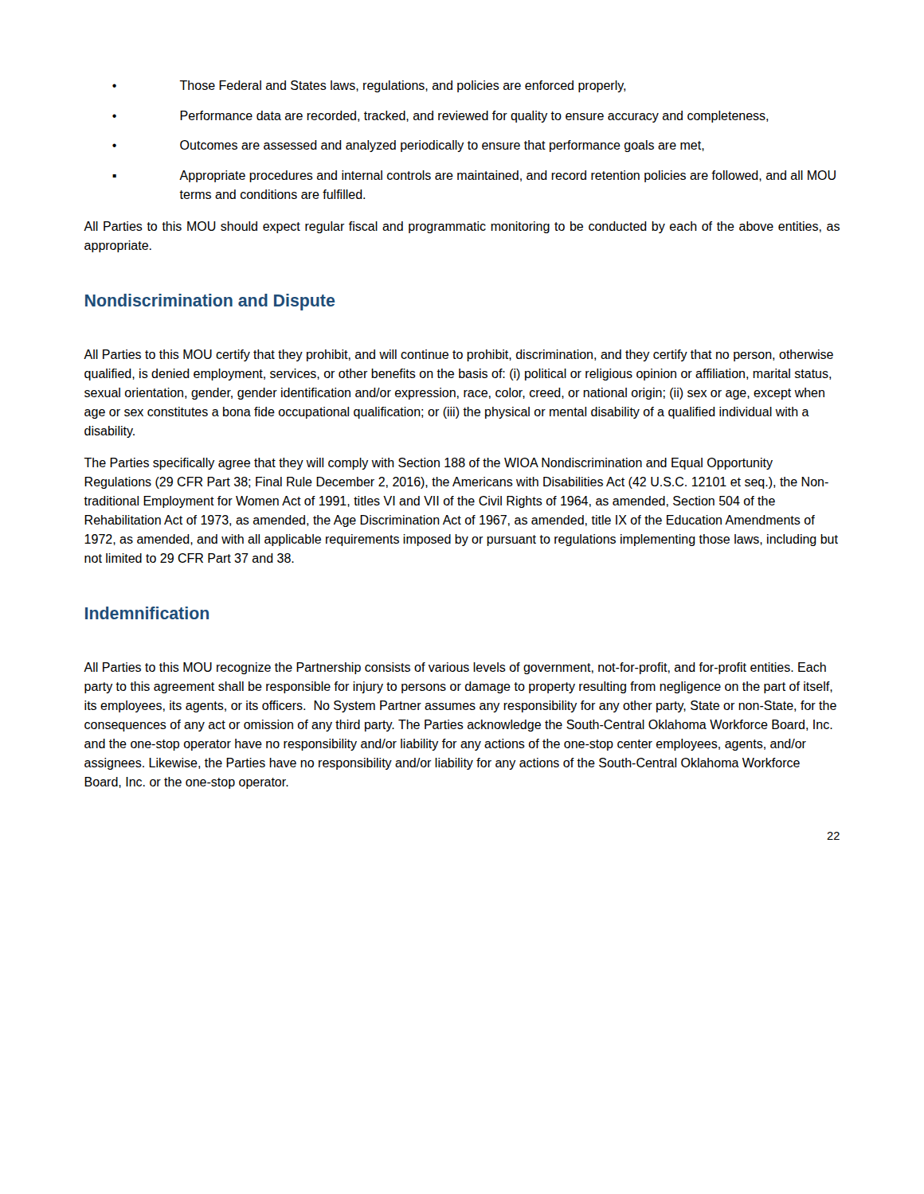•Those Federal and States laws, regulations, and policies are enforced properly,
•Performance data are recorded, tracked, and reviewed for quality to ensure accuracy and completeness,
•Outcomes are assessed and analyzed periodically to ensure that performance goals are met,
▪Appropriate procedures and internal controls are maintained, and record retention policies are followed, and all MOU terms and conditions are fulfilled.
All Parties to this MOU should expect regular fiscal and programmatic monitoring to be conducted by each of the above entities, as appropriate.
Nondiscrimination and Dispute
All Parties to this MOU certify that they prohibit, and will continue to prohibit, discrimination, and they certify that no person, otherwise qualified, is denied employment, services, or other benefits on the basis of: (i) political or religious opinion or affiliation, marital status, sexual orientation, gender, gender identification and/or expression, race, color, creed, or national origin; (ii) sex or age, except when age or sex constitutes a bona fide occupational qualification; or (iii) the physical or mental disability of a qualified individual with a disability.
The Parties specifically agree that they will comply with Section 188 of the WIOA Nondiscrimination and Equal Opportunity Regulations (29 CFR Part 38; Final Rule December 2, 2016), the Americans with Disabilities Act (42 U.S.C. 12101 et seq.), the Non-traditional Employment for Women Act of 1991, titles VI and VII of the Civil Rights of 1964, as amended, Section 504 of the Rehabilitation Act of 1973, as amended, the Age Discrimination Act of 1967, as amended, title IX of the Education Amendments of 1972, as amended, and with all applicable requirements imposed by or pursuant to regulations implementing those laws, including but not limited to 29 CFR Part 37 and 38.
Indemnification
All Parties to this MOU recognize the Partnership consists of various levels of government, not-for-profit, and for-profit entities. Each party to this agreement shall be responsible for injury to persons or damage to property resulting from negligence on the part of itself, its employees, its agents, or its officers. No System Partner assumes any responsibility for any other party, State or non-State, for the consequences of any act or omission of any third party. The Parties acknowledge the South-Central Oklahoma Workforce Board, Inc. and the one-stop operator have no responsibility and/or liability for any actions of the one-stop center employees, agents, and/or assignees. Likewise, the Parties have no responsibility and/or liability for any actions of the South-Central Oklahoma Workforce Board, Inc. or the one-stop operator.
22